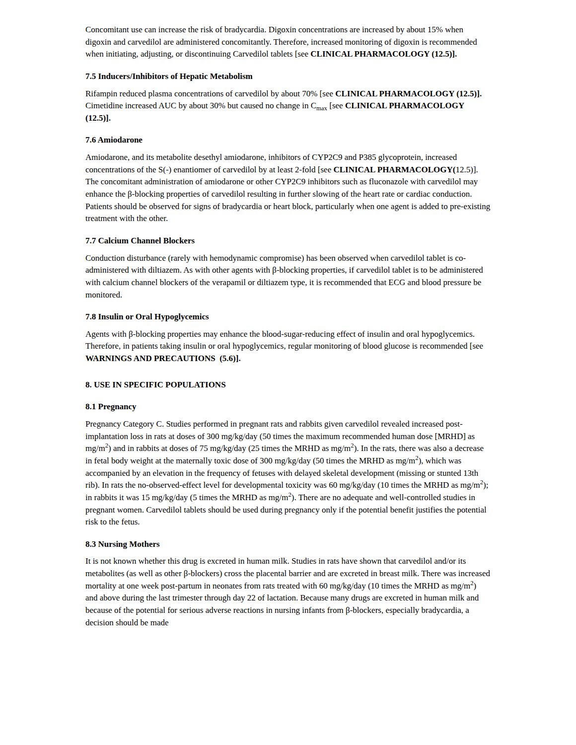Concomitant use can increase the risk of bradycardia. Digoxin concentrations are increased by about 15% when digoxin and carvedilol are administered concomitantly. Therefore, increased monitoring of digoxin is recommended when initiating, adjusting, or discontinuing Carvedilol tablets [see CLINICAL PHARMACOLOGY (12.5)].
7.5 Inducers/Inhibitors of Hepatic Metabolism
Rifampin reduced plasma concentrations of carvedilol by about 70% [see CLINICAL PHARMACOLOGY (12.5)]. Cimetidine increased AUC by about 30% but caused no change in Cmax [see CLINICAL PHARMACOLOGY (12.5)].
7.6 Amiodarone
Amiodarone, and its metabolite desethyl amiodarone, inhibitors of CYP2C9 and P385 glycoprotein, increased concentrations of the S(-) enantiomer of carvedilol by at least 2-fold [see CLINICAL PHARMACOLOGY(12.5)]. The concomitant administration of amiodarone or other CYP2C9 inhibitors such as fluconazole with carvedilol may enhance the β-blocking properties of carvedilol resulting in further slowing of the heart rate or cardiac conduction. Patients should be observed for signs of bradycardia or heart block, particularly when one agent is added to pre-existing treatment with the other.
7.7 Calcium Channel Blockers
Conduction disturbance (rarely with hemodynamic compromise) has been observed when carvedilol tablet is co-administered with diltiazem. As with other agents with β-blocking properties, if carvedilol tablet is to be administered with calcium channel blockers of the verapamil or diltiazem type, it is recommended that ECG and blood pressure be monitored.
7.8 Insulin or Oral Hypoglycemics
Agents with β-blocking properties may enhance the blood-sugar-reducing effect of insulin and oral hypoglycemics. Therefore, in patients taking insulin or oral hypoglycemics, regular monitoring of blood glucose is recommended [see WARNINGS AND PRECAUTIONS (5.6)].
8. USE IN SPECIFIC POPULATIONS
8.1 Pregnancy
Pregnancy Category C. Studies performed in pregnant rats and rabbits given carvedilol revealed increased post-implantation loss in rats at doses of 300 mg/kg/day (50 times the maximum recommended human dose [MRHD] as mg/m2) and in rabbits at doses of 75 mg/kg/day (25 times the MRHD as mg/m2). In the rats, there was also a decrease in fetal body weight at the maternally toxic dose of 300 mg/kg/day (50 times the MRHD as mg/m2), which was accompanied by an elevation in the frequency of fetuses with delayed skeletal development (missing or stunted 13th rib). In rats the no-observed-effect level for developmental toxicity was 60 mg/kg/day (10 times the MRHD as mg/m2); in rabbits it was 15 mg/kg/day (5 times the MRHD as mg/m2). There are no adequate and well-controlled studies in pregnant women. Carvedilol tablets should be used during pregnancy only if the potential benefit justifies the potential risk to the fetus.
8.3 Nursing Mothers
It is not known whether this drug is excreted in human milk. Studies in rats have shown that carvedilol and/or its metabolites (as well as other β-blockers) cross the placental barrier and are excreted in breast milk. There was increased mortality at one week post-partum in neonates from rats treated with 60 mg/kg/day (10 times the MRHD as mg/m2) and above during the last trimester through day 22 of lactation. Because many drugs are excreted in human milk and because of the potential for serious adverse reactions in nursing infants from β-blockers, especially bradycardia, a decision should be made